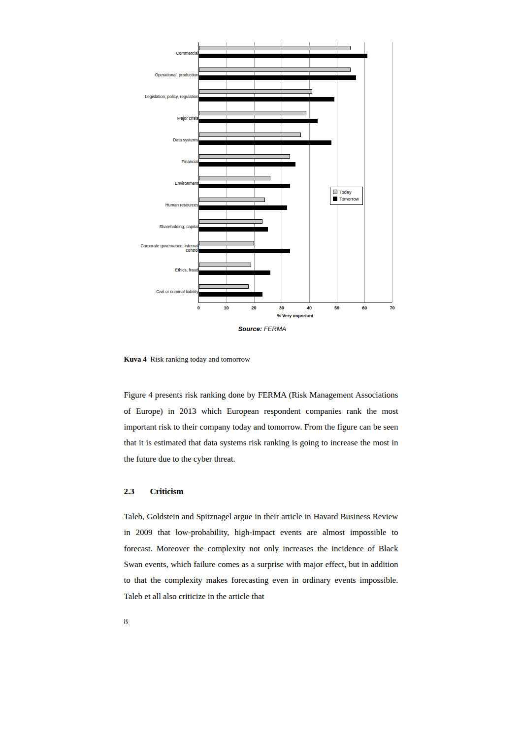| Commercial | |
| Operational, production | |
| Legislation, policy, regulation | |
| Major crisis | |
| Data systems | |
| Financial | |
| Environment | |
| Human resources | |
| Shareholding, capital | |
| Corporate governance, internal control | |
| Ethics, fraud | |
| Civil or criminal liability | |
| | 0 10 20 30 40 50 60 70 |
% Very important
Today
Tomorrow
Source: FERMA
Kuva 4 Risk ranking today and tomorrow
Figure 4 presents risk ranking done by FERMA (Risk Management Associations of Europe) in 2013 which European respondent companies rank the most important risk to their company today and tomorrow. From the figure can be seen that it is estimated that data systems risk ranking is going to increase the most in the future due to the cyber threat.
2.3 Criticism
Taleb, Goldstein and Spitznagel argue in their article in Havard Business Review in 2009 that low-probability, high-impact events are almost impossible to forecast. Moreover the complexity not only increases the incidence of Black Swan events, which failure comes as a surprise with major effect, but in addition to that the complexity makes forecasting even in ordinary events impossible. Taleb et all also criticize in the article that
8